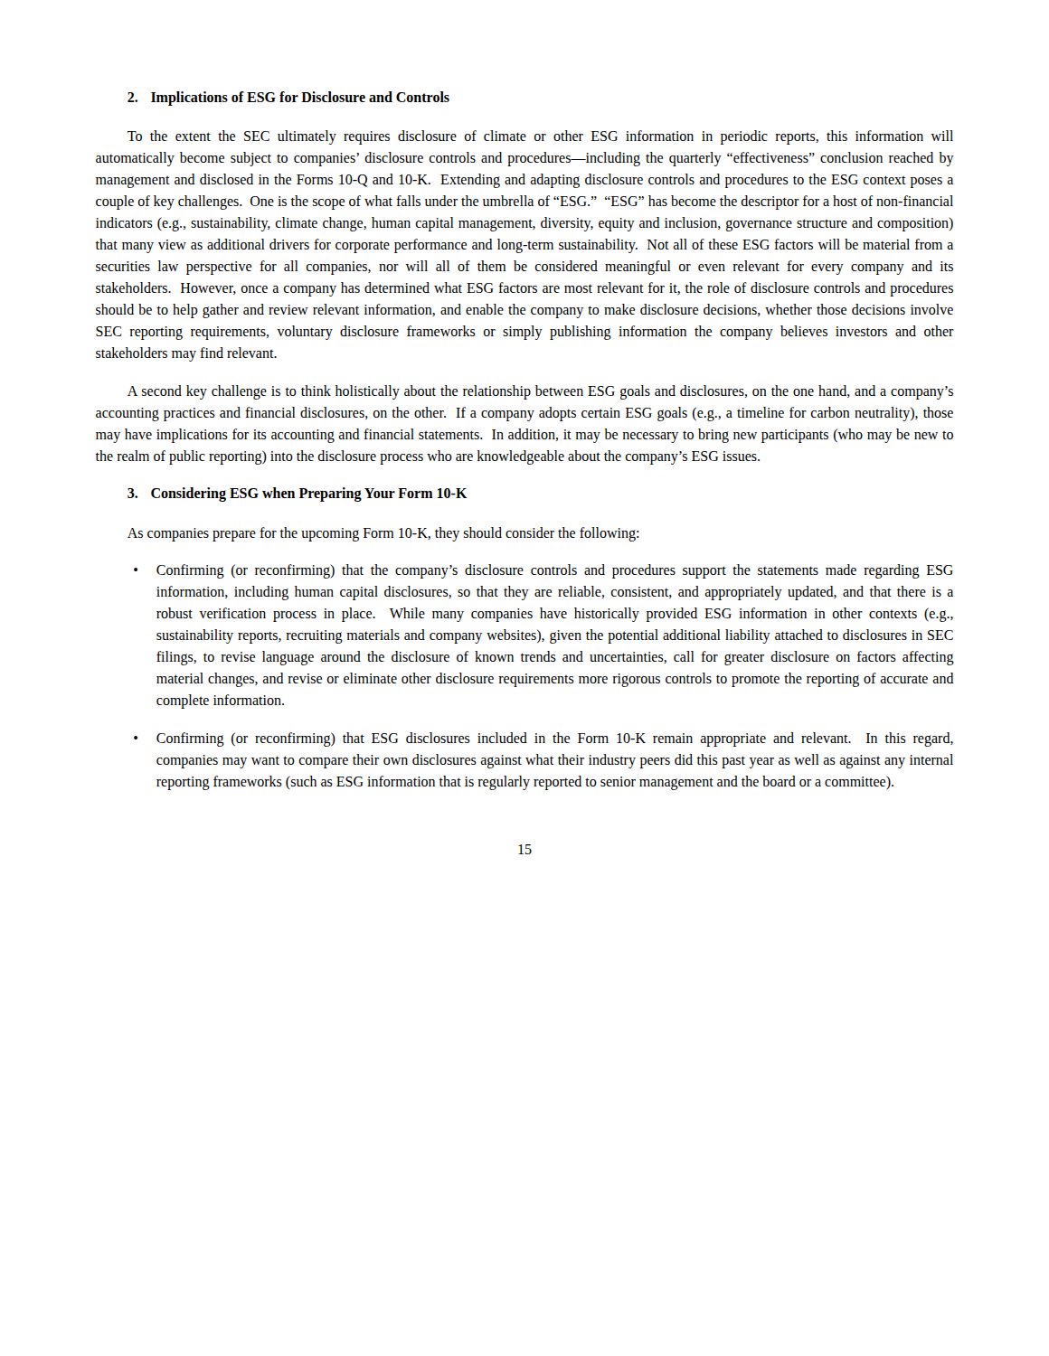2. Implications of ESG for Disclosure and Controls
To the extent the SEC ultimately requires disclosure of climate or other ESG information in periodic reports, this information will automatically become subject to companies’ disclosure controls and procedures—including the quarterly “effectiveness” conclusion reached by management and disclosed in the Forms 10-Q and 10-K. Extending and adapting disclosure controls and procedures to the ESG context poses a couple of key challenges. One is the scope of what falls under the umbrella of “ESG.” “ESG” has become the descriptor for a host of non-financial indicators (e.g., sustainability, climate change, human capital management, diversity, equity and inclusion, governance structure and composition) that many view as additional drivers for corporate performance and long-term sustainability. Not all of these ESG factors will be material from a securities law perspective for all companies, nor will all of them be considered meaningful or even relevant for every company and its stakeholders. However, once a company has determined what ESG factors are most relevant for it, the role of disclosure controls and procedures should be to help gather and review relevant information, and enable the company to make disclosure decisions, whether those decisions involve SEC reporting requirements, voluntary disclosure frameworks or simply publishing information the company believes investors and other stakeholders may find relevant.
A second key challenge is to think holistically about the relationship between ESG goals and disclosures, on the one hand, and a company’s accounting practices and financial disclosures, on the other. If a company adopts certain ESG goals (e.g., a timeline for carbon neutrality), those may have implications for its accounting and financial statements. In addition, it may be necessary to bring new participants (who may be new to the realm of public reporting) into the disclosure process who are knowledgeable about the company’s ESG issues.
3. Considering ESG when Preparing Your Form 10-K
As companies prepare for the upcoming Form 10-K, they should consider the following:
Confirming (or reconfirming) that the company’s disclosure controls and procedures support the statements made regarding ESG information, including human capital disclosures, so that they are reliable, consistent, and appropriately updated, and that there is a robust verification process in place. While many companies have historically provided ESG information in other contexts (e.g., sustainability reports, recruiting materials and company websites), given the potential additional liability attached to disclosures in SEC filings, to revise language around the disclosure of known trends and uncertainties, call for greater disclosure on factors affecting material changes, and revise or eliminate other disclosure requirements more rigorous controls to promote the reporting of accurate and complete information.
Confirming (or reconfirming) that ESG disclosures included in the Form 10-K remain appropriate and relevant. In this regard, companies may want to compare their own disclosures against what their industry peers did this past year as well as against any internal reporting frameworks (such as ESG information that is regularly reported to senior management and the board or a committee).
15